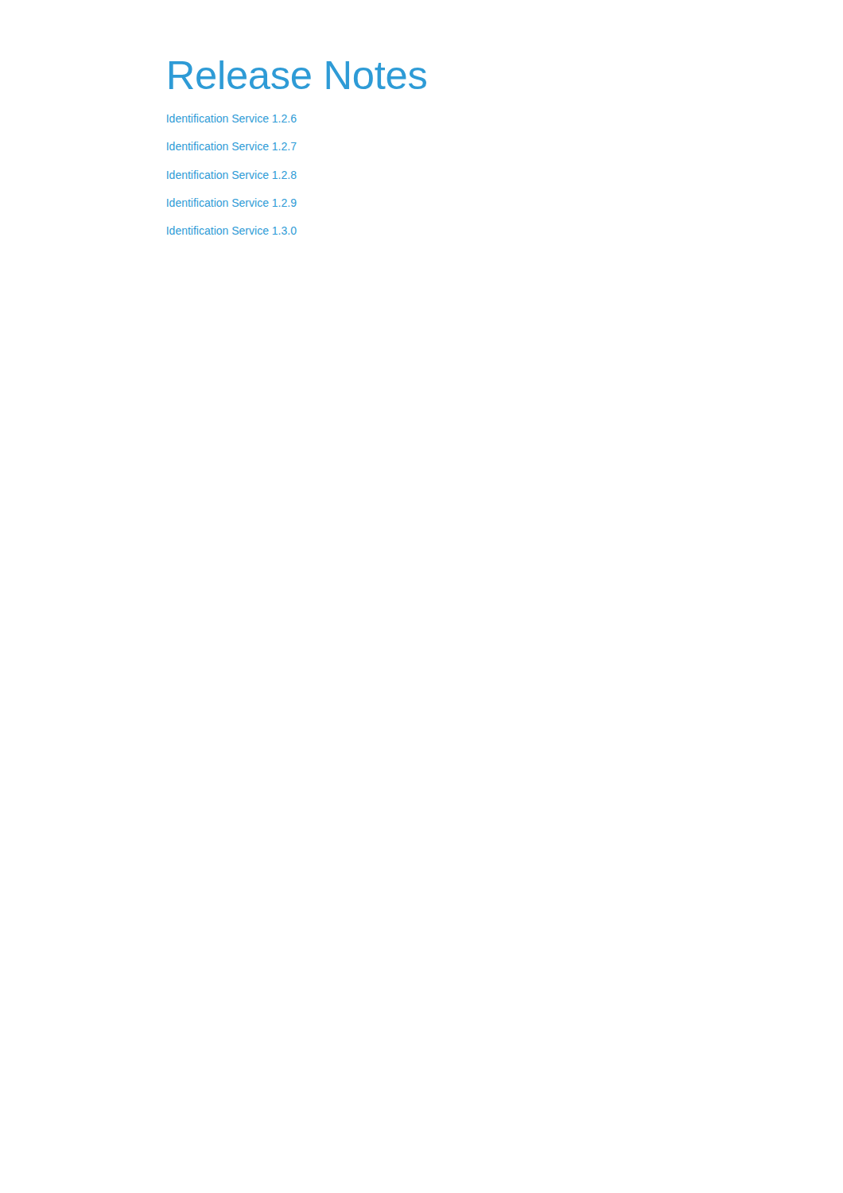Release Notes
Identification Service 1.2.6
Identification Service 1.2.7
Identification Service 1.2.8
Identification Service 1.2.9
Identification Service 1.3.0